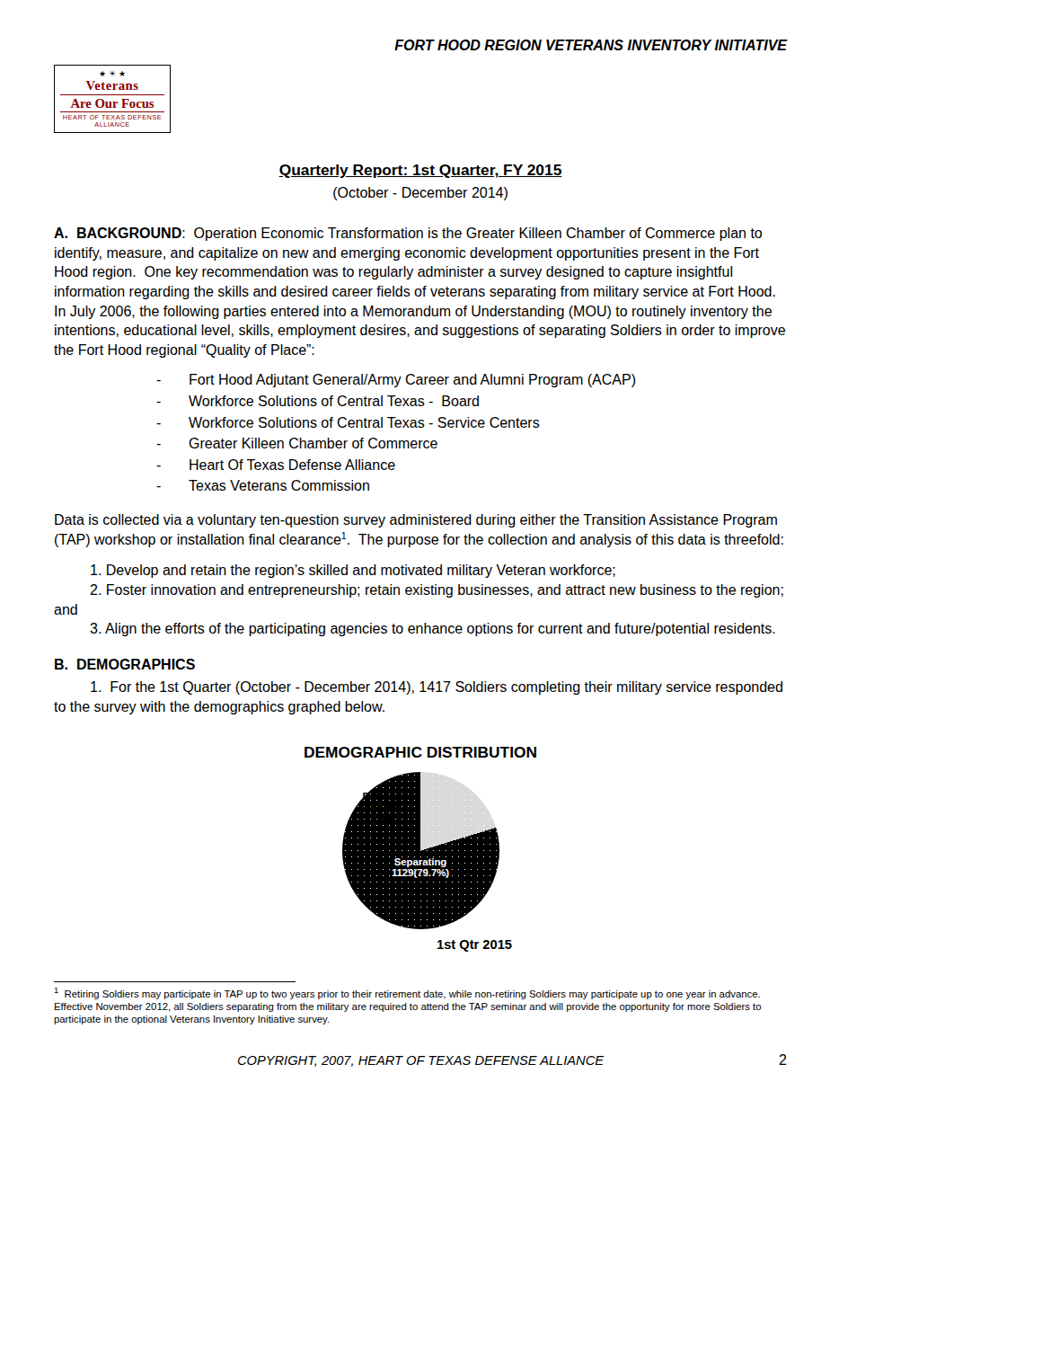FORT HOOD REGION VETERANS INVENTORY INITIATIVE
★ ☀ ★
Veterans
Are Our Focus
HEART OF TEXAS DEFENSE ALLIANCE
Quarterly Report: 1st Quarter, FY 2015
(October - December 2014)
A. BACKGROUND: Operation Economic Transformation is the Greater Killeen Chamber of Commerce plan to identify, measure, and capitalize on new and emerging economic development opportunities present in the Fort Hood region. One key recommendation was to regularly administer a survey designed to capture insightful information regarding the skills and desired career fields of veterans separating from military service at Fort Hood. In July 2006, the following parties entered into a Memorandum of Understanding (MOU) to routinely inventory the intentions, educational level, skills, employment desires, and suggestions of separating Soldiers in order to improve the Fort Hood regional “Quality of Place”:
Fort Hood Adjutant General/Army Career and Alumni Program (ACAP)
Workforce Solutions of Central Texas - Board
Workforce Solutions of Central Texas - Service Centers
Greater Killeen Chamber of Commerce
Heart Of Texas Defense Alliance
Texas Veterans Commission
Data is collected via a voluntary ten-question survey administered during either the Transition Assistance Program (TAP) workshop or installation final clearance1. The purpose for the collection and analysis of this data is threefold:
1. Develop and retain the region’s skilled and motivated military Veteran workforce;
2. Foster innovation and entrepreneurship; retain existing businesses, and attract new business to the region; and
3. Align the efforts of the participating agencies to enhance options for current and future/potential residents.
B. DEMOGRAPHICS
1. For the 1st Quarter (October - December 2014), 1417 Soldiers completing their military service responded to the survey with the demographics graphed below.
DEMOGRAPHIC DISTRIBUTION
Retiring
(20.3)%
288
Separating
1129(79.7%)
1st Qtr 2015
1 Retiring Soldiers may participate in TAP up to two years prior to their retirement date, while non-retiring Soldiers may participate up to one year in advance. Effective November 2012, all Soldiers separating from the military are required to attend the TAP seminar and will provide the opportunity for more Soldiers to participate in the optional Veterans Inventory Initiative survey.
COPYRIGHT, 2007, HEART OF TEXAS DEFENSE ALLIANCE 2